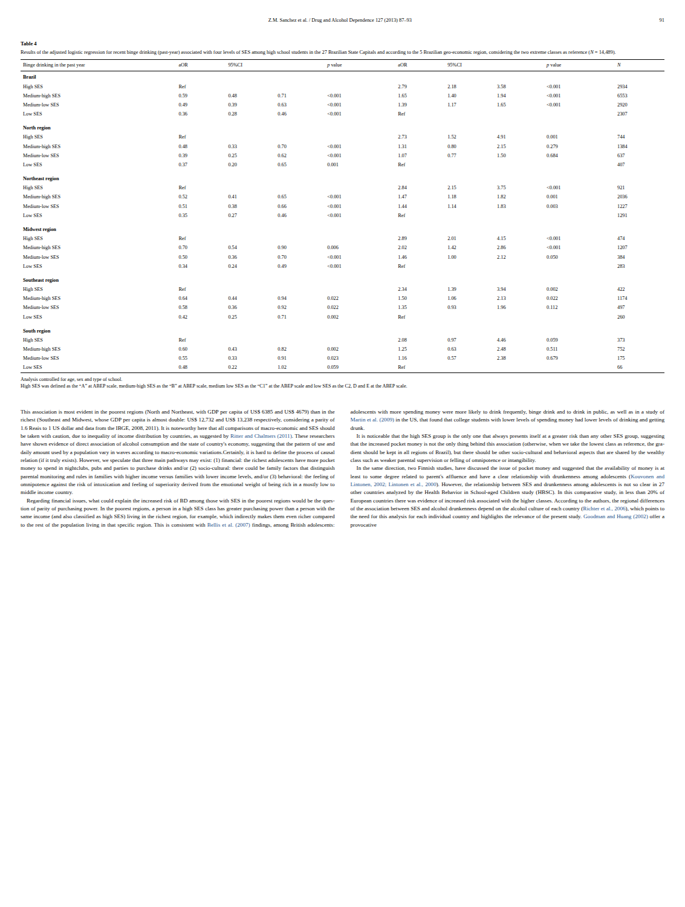Z.M. Sanchez et al. / Drug and Alcohol Dependence 127 (2013) 87–93 91
Table 4
Results of the adjusted logistic regression for recent binge drinking (past-year) associated with four levels of SES among high school students in the 27 Brazilian State Capitals and according to the 5 Brazilian geo-economic region, considering the two extreme classes as reference (N = 14,489).
| Binge drinking in the past year | aOR | 95%CI | p value | aOR | 95%CI | p value | N |
| --- | --- | --- | --- | --- | --- | --- | --- |
| Brazil |
| High SES | Ref | | | | 2.79 | 2.18 | 3.58 | <0.001 | 2934 |
| Medium-high SES | 0.59 | 0.48 | 0.71 | <0.001 | 1.65 | 1.40 | 1.94 | <0.001 | 6553 |
| Medium-low SES | 0.49 | 0.39 | 0.63 | <0.001 | 1.39 | 1.17 | 1.65 | <0.001 | 2920 |
| Low SES | 0.36 | 0.28 | 0.46 | <0.001 | Ref | | | | 2307 |
| North region |
| High SES | Ref | | | | 2.73 | 1.52 | 4.91 | 0.001 | 744 |
| Medium-high SES | 0.48 | 0.33 | 0.70 | <0.001 | 1.31 | 0.80 | 2.15 | 0.279 | 1384 |
| Medium-low SES | 0.39 | 0.25 | 0.62 | <0.001 | 1.07 | 0.77 | 1.50 | 0.684 | 637 |
| Low SES | 0.37 | 0.20 | 0.65 | 0.001 | Ref | | | | 407 |
| Northeast region |
| High SES | Ref | | | | 2.84 | 2.15 | 3.75 | <0.001 | 921 |
| Medium-high SES | 0.52 | 0.41 | 0.65 | <0.001 | 1.47 | 1.18 | 1.82 | 0.001 | 2036 |
| Medium-low SES | 0.51 | 0.38 | 0.66 | <0.001 | 1.44 | 1.14 | 1.83 | 0.003 | 1227 |
| Low SES | 0.35 | 0.27 | 0.46 | <0.001 | Ref | | | | 1291 |
| Midwest region |
| High SES | Ref | | | | 2.89 | 2.01 | 4.15 | <0.001 | 474 |
| Medium-high SES | 0.70 | 0.54 | 0.90 | 0.006 | 2.02 | 1.42 | 2.86 | <0.001 | 1207 |
| Medium-low SES | 0.50 | 0.36 | 0.70 | <0.001 | 1.46 | 1.00 | 2.12 | 0.050 | 384 |
| Low SES | 0.34 | 0.24 | 0.49 | <0.001 | Ref | | | | 283 |
| Southeast region |
| High SES | Ref | | | | 2.34 | 1.39 | 3.94 | 0.002 | 422 |
| Medium-high SES | 0.64 | 0.44 | 0.94 | 0.022 | 1.50 | 1.06 | 2.13 | 0.022 | 1174 |
| Medium-low SES | 0.58 | 0.36 | 0.92 | 0.022 | 1.35 | 0.93 | 1.96 | 0.112 | 497 |
| Low SES | 0.42 | 0.25 | 0.71 | 0.002 | Ref | | | | 260 |
| South region |
| High SES | Ref | | | | 2.08 | 0.97 | 4.46 | 0.059 | 373 |
| Medium-high SES | 0.60 | 0.43 | 0.82 | 0.002 | 1.25 | 0.63 | 2.48 | 0.511 | 752 |
| Medium-low SES | 0.55 | 0.33 | 0.91 | 0.023 | 1.16 | 0.57 | 2.38 | 0.679 | 175 |
| Low SES | 0.48 | 0.22 | 1.02 | 0.059 | Ref | | | | 66 |
Analysis controlled for age, sex and type of school.
High SES was defined as the “A” at ABEP scale, medium-high SES as the “B” at ABEP scale, medium low SES as the “C1” at the ABEP scale and low SES as the C2, D and E at the ABEP scale.
This association is most evident in the poorest regions (North and Northeast, with GDP per capita of US$ 6385 and US$ 4679) than in the richest (Southeast and Midwest, whose GDP per capita is almost double: US$ 12,732 and US$ 13,238 respectively, considering a parity of 1.6 Reais to 1 US dollar and data from the IBGE, 2008, 2011). It is noteworthy here that all comparisons of macro-economic and SES should be taken with caution, due to inequality of income distribution by countries, as suggested by Ritter and Chalmers (2011). These researchers have shown evidence of direct association of alcohol consumption and the state of country's economy, suggesting that the pattern of use and daily amount used by a population vary in waves according to macro-economic variations.Certainly, it is hard to define the process of causal relation (if it truly exists). However, we speculate that three main pathways may exist: (1) financial: the richest adolescents have more pocket money to spend in nightclubs, pubs and parties to purchase drinks and/or (2) socio-cultural: there could be family factors that distinguish parental monitoring and rules in families with higher income versus families with lower income levels, and/or (3) behavioral: the feeling of omnipotence against the risk of intoxication and feeling of superiority derived from the emotional weight of being rich in a mostly low to middle income country.
Regarding financial issues, what could explain the increased risk of BD among those with SES in the poorest regions would be the question of parity of purchasing power. In the poorest regions, a person in a high SES class has greater purchasing power than a person with the same income (and also classified as high SES) living in the richest region, for example, which indirectly makes them even richer compared to the rest of the population living in that specific region. This is consistent with Bellis et al. (2007) findings, among British adolescents: adolescents with more spending money were more likely to drink frequently, binge drink and to drink in public, as well as in a study of Martin et al. (2009) in the US, that found that college students with lower levels of spending money had lower levels of drinking and getting drunk.
It is noticeable that the high SES group is the only one that always presents itself at a greater risk than any other SES group, suggesting that the increased pocket money is not the only thing behind this association (otherwise, when we take the lowest class as reference, the gradient should be kept in all regions of Brazil), but there should be other socio-cultural and behavioral aspects that are shared by the wealthy class such as weaker parental supervision or felling of omnipotence or intangibility.
In the same direction, two Finnish studies, have discussed the issue of pocket money and suggested that the availability of money is at least to some degree related to parent's affluence and have a clear relationship with drunkenness among adolescents (Kouvonen and Lintonen, 2002; Lintonen et al., 2000). However, the relationship between SES and drunkenness among adolescents is not so clear in 27 other countries analyzed by the Health Behavior in School-aged Children study (HBSC). In this comparative study, in less than 20% of European countries there was evidence of increased risk associated with the higher classes. According to the authors, the regional differences of the association between SES and alcohol drunkenness depend on the alcohol culture of each country (Richter et al., 2006), which points to the need for this analysis for each individual country and highlights the relevance of the present study. Goodman and Huang (2002) offer a provocative